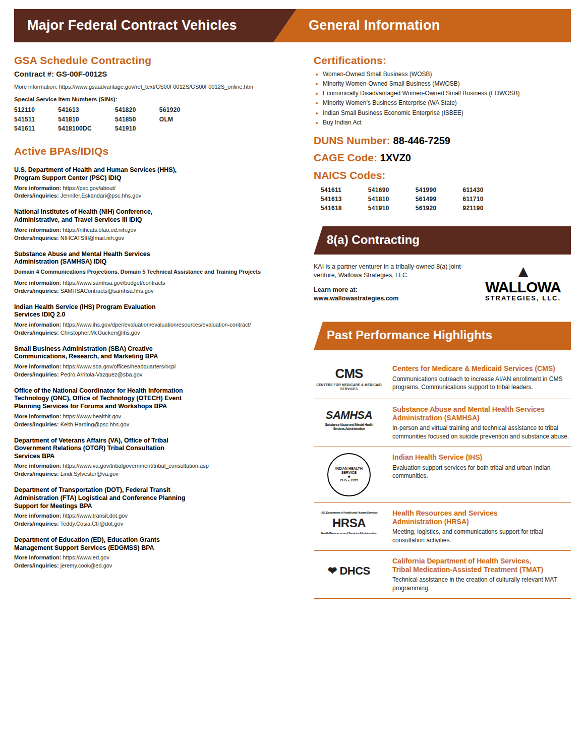Major Federal Contract Vehicles
General Information
GSA Schedule Contracting
Contract #: GS-00F-0012S
More information: https://www.gsaadvantage.gov/ref_text/GS00F0012S/GS00F0012S_online.htm
Special Service Item Numbers (SINs):
| 512110 | 541613 | 541820 | 561920 |
| 541511 | 541810 | 541850 | OLM |
| 541611 | 5418100DC | 541910 | |
Active BPAs/IDIQs
U.S. Department of Health and Human Services (HHS),
Program Support Center (PSC) IDIQ
More information: https://psc.gov/about/
Orders/inquiries: Jennifer.Eskandari@psc.hhs.gov
National Institutes of Health (NIH) Conference,
Administrative, and Travel Services III IDIQ
More information: https://nihcats.olao.od.nih.gov
Orders/inquiries: NIHCATSIII@mail.nih.gov
Substance Abuse and Mental Health Services
Administration (SAMHSA) IDIQ
Domain 4 Communications Projections, Domain 5 Technical Assistance and Training Projects
More information: https://www.samhsa.gov/budget/contracts
Orders/inquiries: SAMHSAContracts@samhsa.hhs.gov
Indian Health Service (IHS) Program Evaluation
Services IDIQ 2.0
More information: https://www.ihs.gov/dper/evaluation/evaluationresources/evaluation-contract/
Orders/inquiries: Christopher.McGucken@ihs.gov
Small Business Administration (SBA) Creative
Communications, Research, and Marketing BPA
More information: https://www.sba.gov/offices/headquarters/ocpl
Orders/inquiries: Pedro.Arritola-Vazquez@sba.gov
Office of the National Coordinator for Health Information
Technology (ONC), Office of Technology (OTECH) Event
Planning Services for Forums and Workshops BPA
More information: https://www.healthit.gov
Orders/inquiries: Keith.Harding@psc.hhs.gov
Department of Veterans Affairs (VA), Office of Tribal
Government Relations (OTGR) Tribal Consultation
Services BPA
More information: https://www.va.gov/tribalgovernment/tribal_consultation.asp
Orders/inquiries: Lindi.Sylvester@va.gov
Department of Transportation (DOT), Federal Transit
Administration (FTA) Logistical and Conference Planning
Support for Meetings BPA
More information: https://www.transit.dot.gov
Orders/inquiries: Teddy.Cosia.Ctr@dot.gov
Department of Education (ED), Education Grants
Management Support Services (EDGMSS) BPA
More information: https://www.ed.gov
Orders/inquiries: jeremy.cook@ed.gov
Certifications:
Women-Owned Small Business (WOSB)
Minority Women-Owned Small Business (MWOSB)
Economically Disadvantaged Women-Owned Small Business (EDWOSB)
Minority Women’s Business Enterprise (WA State)
Indian Small Business Economic Enterprise (ISBEE)
Buy Indian Act
DUNS Number: 88-446-7259
CAGE Code: 1XVZ0
NAICS Codes:
| 541611 | 541690 | 541990 | 611430 |
| 541613 | 541810 | 561499 | 611710 |
| 541618 | 541910 | 561920 | 921190 |
8(a) Contracting
KAI is a partner venturer in a tribally-owned 8(a) joint-venture, Wallowa Strategies, LLC.
Learn more at:
www.wallowastrategies.com
▲
WALLOWA
STRATEGIES, LLC.
Past Performance Highlights
CMSCENTERS FOR MEDICARE & MEDICAID SERVICES
Centers for Medicare & Medicaid Services (CMS)
Communications outreach to increase AI/AN enrollment in CMS programs. Communications support to tribal leaders.
SAMHSASubstance Abuse and Mental Health
Services Administration
Substance Abuse and Mental Health Services
Administration (SAMHSA)
In-person and virtual training and technical assistance to tribal communities focused on suicide prevention and substance abuse.
INDIAN HEALTH SERVICE
★
PHS • 1955
Indian Health Service (IHS)
Evaluation support services for both tribal and urban Indian communities.
U.S. Department of Health and Human Services HRSAHealth Resources and Services Administration
Health Resources and Services
Administration (HRSA)
Meeting, logistics, and communications support for tribal consultation activities.
❤ DHCS
California Department of Health Services,
Tribal Medication-Assisted Treatment (TMAT)
Technical assistance in the creation of culturally relevant MAT programming.